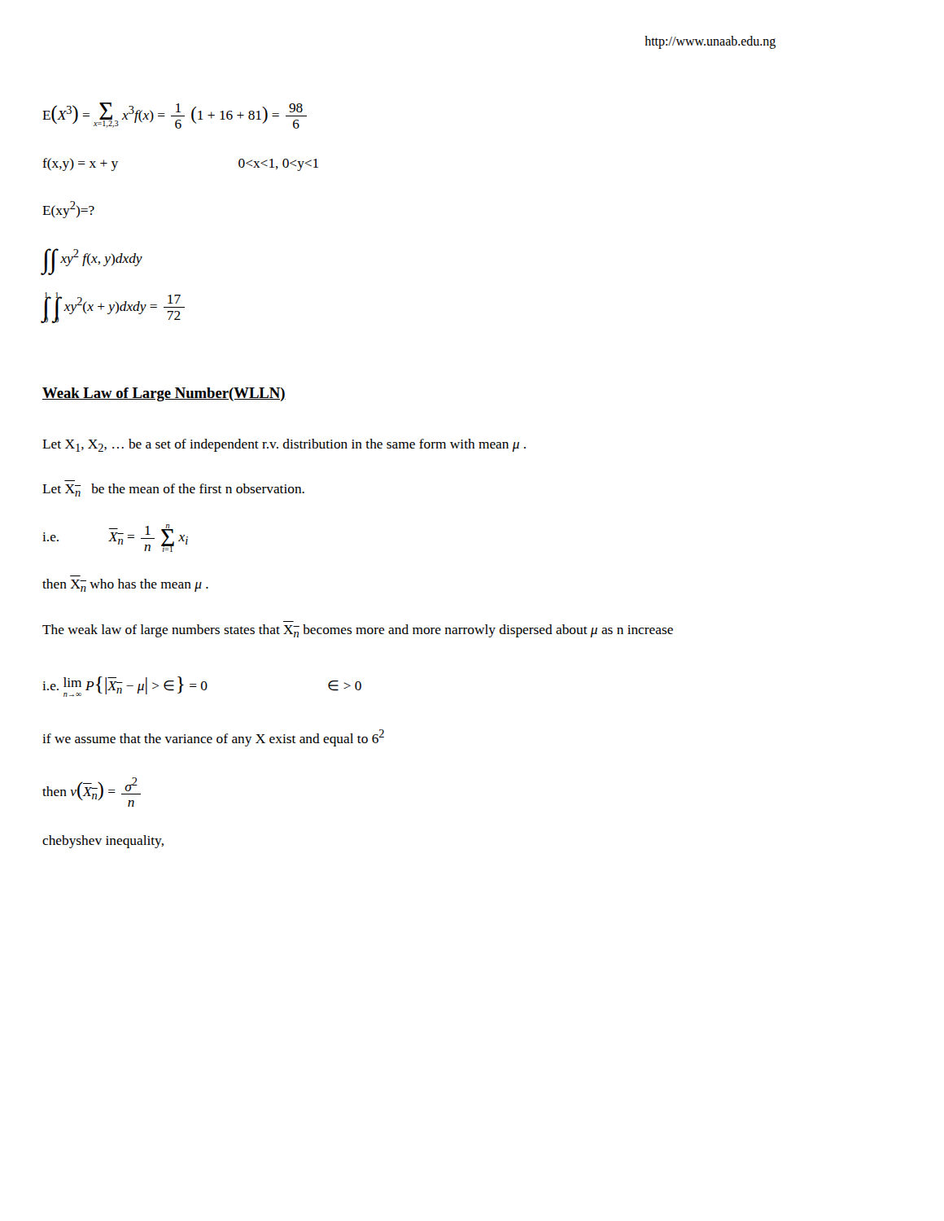http://www.unaab.edu.ng
E(X3) = Σx=1,2,3 x3f(x) = 16 (1 + 16 + 81) = 986
f(x,y) = x + y 0<x<1, 0<y<1
E(xy2)=?
∫∫ xy2 f(x, y)dxdy
1∫0 1∫0 xy2(x + y)dxdy = 1772
Weak Law of Large Number(WLLN)
Let X1, X2, … be a set of independent r.v. distribution in the same form with mean μ .
Let Xn be the mean of the first n observation.
i.e. Xn = 1 n nΣi=1 xi
then Xn who has the mean μ .
The weak law of large numbers states that Xn becomes more and more narrowly dispersed about μ as n increase
i.e. lim n→∞ P{|Xn − μ| > ∈} = 0 ∈ > 0
if we assume that the variance of any X exist and equal to 62
then ν(Xn) = σ2 n
chebyshev inequality,